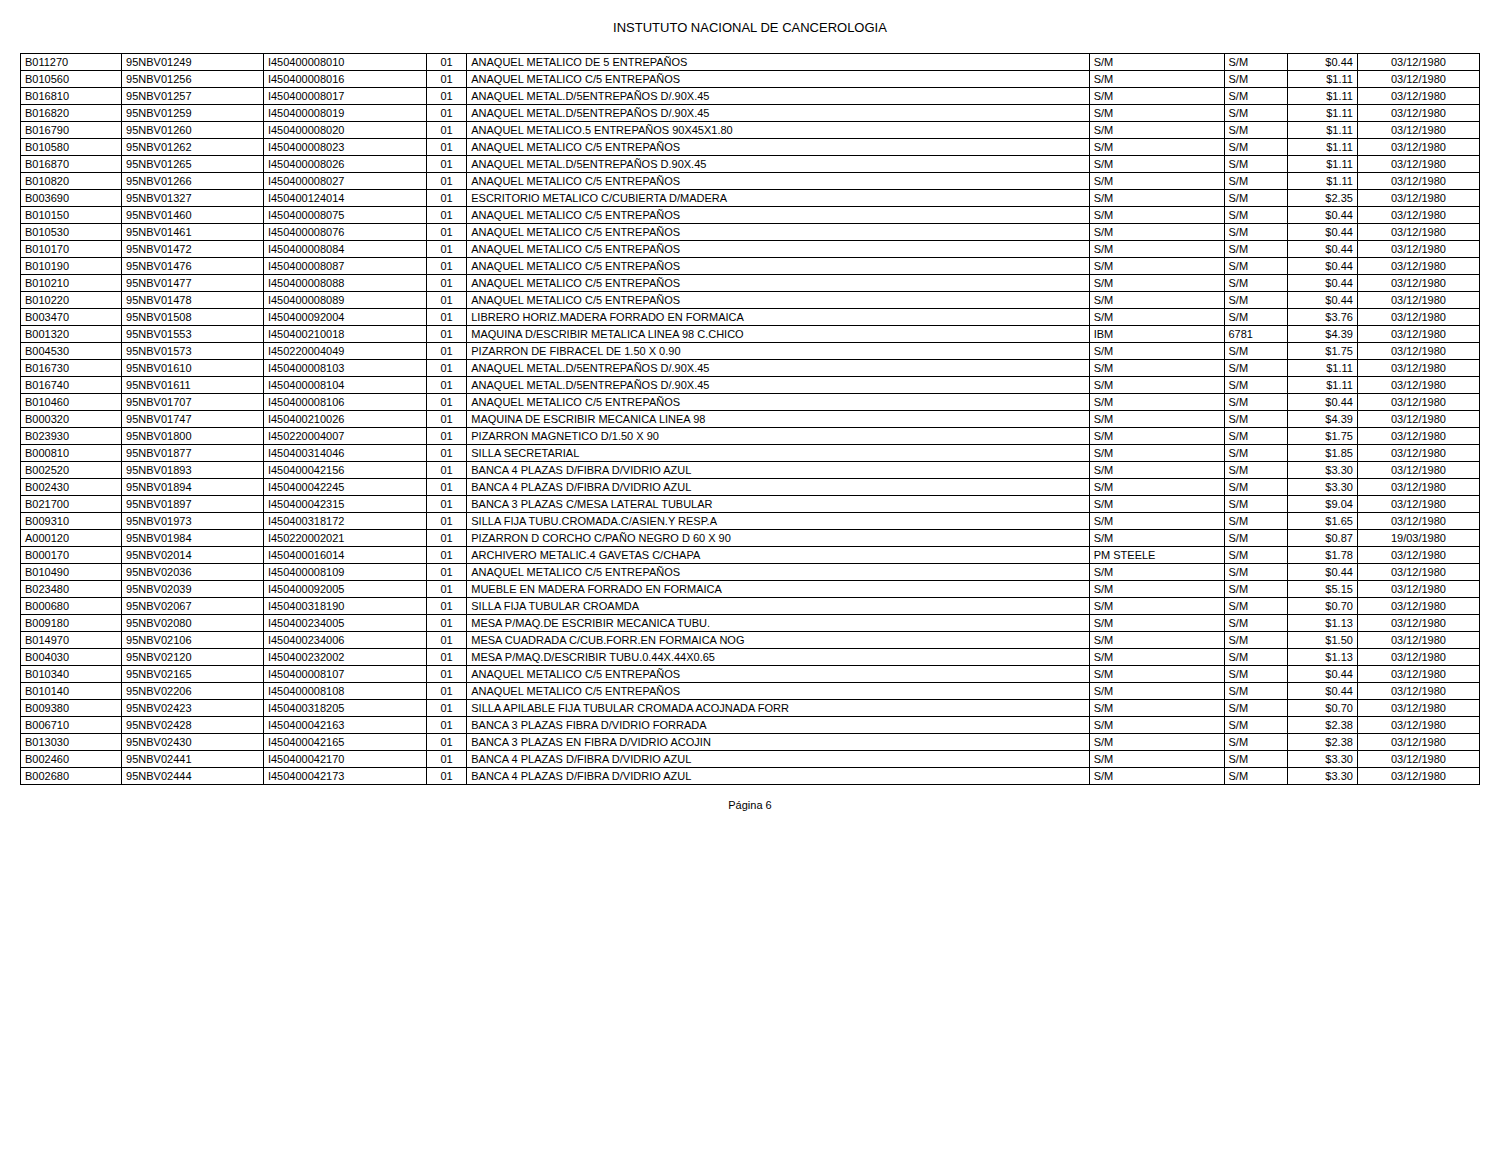INSTUTUTO NACIONAL DE CANCEROLOGIA
| B011270 | 95NBV01249 | I450400008010 | 01 | ANAQUEL METALICO DE 5 ENTREPAÑOS | S/M | S/M | $0.44 | 03/12/1980 |
| B010560 | 95NBV01256 | I450400008016 | 01 | ANAQUEL METALICO C/5 ENTREPAÑOS | S/M | S/M | $1.11 | 03/12/1980 |
| B016810 | 95NBV01257 | I450400008017 | 01 | ANAQUEL METAL.D/5ENTREPAÑOS D/.90X.45 | S/M | S/M | $1.11 | 03/12/1980 |
| B016820 | 95NBV01259 | I450400008019 | 01 | ANAQUEL METAL.D/5ENTREPAÑOS D/.90X.45 | S/M | S/M | $1.11 | 03/12/1980 |
| B016790 | 95NBV01260 | I450400008020 | 01 | ANAQUEL METALICO.5 ENTREPAÑOS 90X45X1.80 | S/M | S/M | $1.11 | 03/12/1980 |
| B010580 | 95NBV01262 | I450400008023 | 01 | ANAQUEL METALICO C/5 ENTREPAÑOS | S/M | S/M | $1.11 | 03/12/1980 |
| B016870 | 95NBV01265 | I450400008026 | 01 | ANAQUEL METAL.D/5ENTREPAÑOS D.90X.45 | S/M | S/M | $1.11 | 03/12/1980 |
| B010820 | 95NBV01266 | I450400008027 | 01 | ANAQUEL METALICO C/5 ENTREPAÑOS | S/M | S/M | $1.11 | 03/12/1980 |
| B003690 | 95NBV01327 | I450400124014 | 01 | ESCRITORIO METALICO C/CUBIERTA D/MADERA | S/M | S/M | $2.35 | 03/12/1980 |
| B010150 | 95NBV01460 | I450400008075 | 01 | ANAQUEL METALICO C/5 ENTREPAÑOS | S/M | S/M | $0.44 | 03/12/1980 |
| B010530 | 95NBV01461 | I450400008076 | 01 | ANAQUEL METALICO C/5 ENTREPAÑOS | S/M | S/M | $0.44 | 03/12/1980 |
| B010170 | 95NBV01472 | I450400008084 | 01 | ANAQUEL METALICO C/5 ENTREPAÑOS | S/M | S/M | $0.44 | 03/12/1980 |
| B010190 | 95NBV01476 | I450400008087 | 01 | ANAQUEL METALICO C/5 ENTREPAÑOS | S/M | S/M | $0.44 | 03/12/1980 |
| B010210 | 95NBV01477 | I450400008088 | 01 | ANAQUEL METALICO C/5 ENTREPAÑOS | S/M | S/M | $0.44 | 03/12/1980 |
| B010220 | 95NBV01478 | I450400008089 | 01 | ANAQUEL METALICO C/5 ENTREPAÑOS | S/M | S/M | $0.44 | 03/12/1980 |
| B003470 | 95NBV01508 | I450400092004 | 01 | LIBRERO HORIZ.MADERA FORRADO EN FORMAICA | S/M | S/M | $3.76 | 03/12/1980 |
| B001320 | 95NBV01553 | I450400210018 | 01 | MAQUINA D/ESCRIBIR METALICA LINEA 98 C.CHICO | IBM | 6781 | $4.39 | 03/12/1980 |
| B004530 | 95NBV01573 | I450220004049 | 01 | PIZARRON DE FIBRACEL DE 1.50 X 0.90 | S/M | S/M | $1.75 | 03/12/1980 |
| B016730 | 95NBV01610 | I450400008103 | 01 | ANAQUEL METAL.D/5ENTREPAÑOS D/.90X.45 | S/M | S/M | $1.11 | 03/12/1980 |
| B016740 | 95NBV01611 | I450400008104 | 01 | ANAQUEL METAL.D/5ENTREPAÑOS D/.90X.45 | S/M | S/M | $1.11 | 03/12/1980 |
| B010460 | 95NBV01707 | I450400008106 | 01 | ANAQUEL METALICO C/5 ENTREPAÑOS | S/M | S/M | $0.44 | 03/12/1980 |
| B000320 | 95NBV01747 | I450400210026 | 01 | MAQUINA DE ESCRIBIR MECANICA LINEA 98 | S/M | S/M | $4.39 | 03/12/1980 |
| B023930 | 95NBV01800 | I450220004007 | 01 | PIZARRON MAGNETICO D/1.50 X 90 | S/M | S/M | $1.75 | 03/12/1980 |
| B000810 | 95NBV01877 | I450400314046 | 01 | SILLA SECRETARIAL | S/M | S/M | $1.85 | 03/12/1980 |
| B002520 | 95NBV01893 | I450400042156 | 01 | BANCA 4 PLAZAS D/FIBRA D/VIDRIO AZUL | S/M | S/M | $3.30 | 03/12/1980 |
| B002430 | 95NBV01894 | I450400042245 | 01 | BANCA 4 PLAZAS D/FIBRA D/VIDRIO AZUL | S/M | S/M | $3.30 | 03/12/1980 |
| B021700 | 95NBV01897 | I450400042315 | 01 | BANCA 3 PLAZAS C/MESA LATERAL TUBULAR | S/M | S/M | $9.04 | 03/12/1980 |
| B009310 | 95NBV01973 | I450400318172 | 01 | SILLA FIJA TUBU.CROMADA.C/ASIEN.Y RESP.A | S/M | S/M | $1.65 | 03/12/1980 |
| A000120 | 95NBV01984 | I450220002021 | 01 | PIZARRON D CORCHO C/PAÑO NEGRO D 60 X 90 | S/M | S/M | $0.87 | 19/03/1980 |
| B000170 | 95NBV02014 | I450400016014 | 01 | ARCHIVERO METALIC.4 GAVETAS C/CHAPA | PM STEELE | S/M | $1.78 | 03/12/1980 |
| B010490 | 95NBV02036 | I450400008109 | 01 | ANAQUEL METALICO C/5 ENTREPAÑOS | S/M | S/M | $0.44 | 03/12/1980 |
| B023480 | 95NBV02039 | I450400092005 | 01 | MUEBLE EN MADERA FORRADO EN FORMAICA | S/M | S/M | $5.15 | 03/12/1980 |
| B000680 | 95NBV02067 | I450400318190 | 01 | SILLA FIJA TUBULAR CROAMDA | S/M | S/M | $0.70 | 03/12/1980 |
| B009180 | 95NBV02080 | I450400234005 | 01 | MESA P/MAQ.DE ESCRIBIR MECANICA TUBU. | S/M | S/M | $1.13 | 03/12/1980 |
| B014970 | 95NBV02106 | I450400234006 | 01 | MESA CUADRADA C/CUB.FORR.EN FORMAICA NOG | S/M | S/M | $1.50 | 03/12/1980 |
| B004030 | 95NBV02120 | I450400232002 | 01 | MESA P/MAQ.D/ESCRIBIR TUBU.0.44X.44X0.65 | S/M | S/M | $1.13 | 03/12/1980 |
| B010340 | 95NBV02165 | I450400008107 | 01 | ANAQUEL METALICO C/5 ENTREPAÑOS | S/M | S/M | $0.44 | 03/12/1980 |
| B010140 | 95NBV02206 | I450400008108 | 01 | ANAQUEL METALICO C/5 ENTREPAÑOS | S/M | S/M | $0.44 | 03/12/1980 |
| B009380 | 95NBV02423 | I450400318205 | 01 | SILLA APILABLE FIJA TUBULAR CROMADA ACOJNADA FORR | S/M | S/M | $0.70 | 03/12/1980 |
| B006710 | 95NBV02428 | I450400042163 | 01 | BANCA 3 PLAZAS FIBRA D/VIDRIO FORRADA | S/M | S/M | $2.38 | 03/12/1980 |
| B013030 | 95NBV02430 | I450400042165 | 01 | BANCA 3 PLAZAS EN FIBRA D/VIDRIO ACOJIN | S/M | S/M | $2.38 | 03/12/1980 |
| B002460 | 95NBV02441 | I450400042170 | 01 | BANCA 4 PLAZAS D/FIBRA D/VIDRIO AZUL | S/M | S/M | $3.30 | 03/12/1980 |
| B002680 | 95NBV02444 | I450400042173 | 01 | BANCA 4 PLAZAS D/FIBRA D/VIDRIO AZUL | S/M | S/M | $3.30 | 03/12/1980 |
Página 6